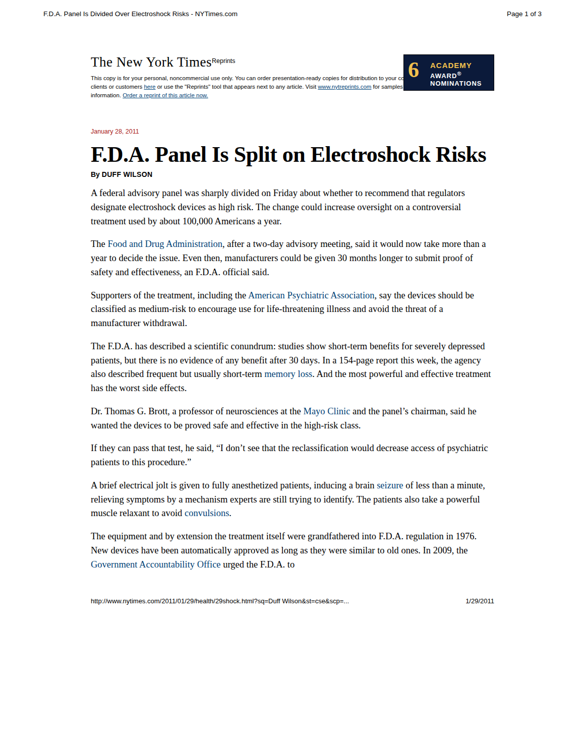F.D.A. Panel Is Divided Over Electroshock Risks - NYTimes.com
Page 1 of 3
6 ACADEMY AWARD® NOMINATIONS
The New York Times Reprints
This copy is for your personal, noncommercial use only. You can order presentation-ready copies for distribution to your colleagues, clients or customers here or use the "Reprints" tool that appears next to any article. Visit www.nytreprints.com for samples and additional information. Order a reprint of this article now.
January 28, 2011
F.D.A. Panel Is Split on Electroshock Risks
By DUFF WILSON
A federal advisory panel was sharply divided on Friday about whether to recommend that regulators designate electroshock devices as high risk. The change could increase oversight on a controversial treatment used by about 100,000 Americans a year.
The Food and Drug Administration, after a two-day advisory meeting, said it would now take more than a year to decide the issue. Even then, manufacturers could be given 30 months longer to submit proof of safety and effectiveness, an F.D.A. official said.
Supporters of the treatment, including the American Psychiatric Association, say the devices should be classified as medium-risk to encourage use for life-threatening illness and avoid the threat of a manufacturer withdrawal.
The F.D.A. has described a scientific conundrum: studies show short-term benefits for severely depressed patients, but there is no evidence of any benefit after 30 days. In a 154-page report this week, the agency also described frequent but usually short-term memory loss. And the most powerful and effective treatment has the worst side effects.
Dr. Thomas G. Brott, a professor of neurosciences at the Mayo Clinic and the panel’s chairman, said he wanted the devices to be proved safe and effective in the high-risk class.
If they can pass that test, he said, “I don’t see that the reclassification would decrease access of psychiatric patients to this procedure.”
A brief electrical jolt is given to fully anesthetized patients, inducing a brain seizure of less than a minute, relieving symptoms by a mechanism experts are still trying to identify. The patients also take a powerful muscle relaxant to avoid convulsions.
The equipment and by extension the treatment itself were grandfathered into F.D.A. regulation in 1976. New devices have been automatically approved as long as they were similar to old ones. In 2009, the Government Accountability Office urged the F.D.A. to
http://www.nytimes.com/2011/01/29/health/29shock.html?sq=Duff Wilson&st=cse&scp=...
1/29/2011